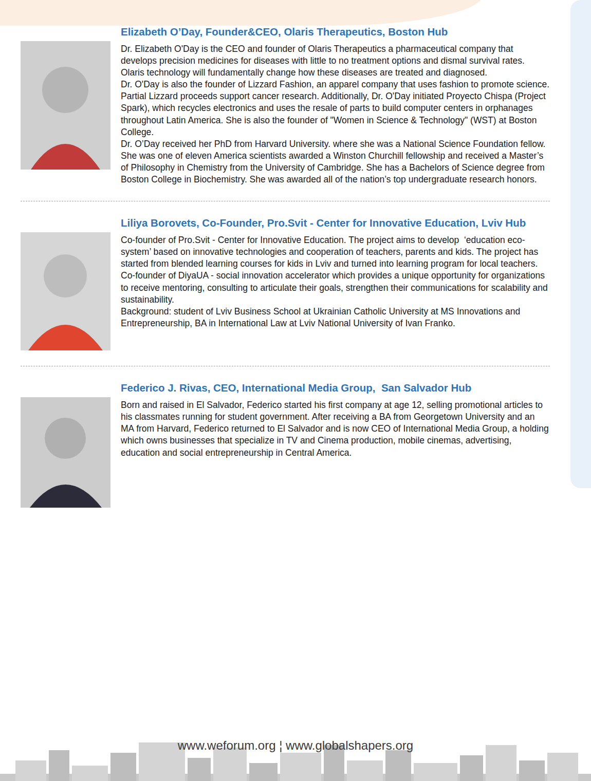Elizabeth O’Day, Founder&CEO, Olaris Therapeutics, Boston Hub
Dr. Elizabeth O'Day is the CEO and founder of Olaris Therapeutics a pharmaceutical company that develops precision medicines for diseases with little to no treatment options and dismal survival rates. Olaris technology will fundamentally change how these diseases are treated and diagnosed.
Dr. O'Day is also the founder of Lizzard Fashion, an apparel company that uses fashion to promote science. Partial Lizzard proceeds support cancer research. Additionally, Dr. O'Day initiated Proyecto Chispa (Project Spark), which recycles electronics and uses the resale of parts to build computer centers in orphanages throughout Latin America. She is also the founder of "Women in Science & Technology" (WST) at Boston College.
Dr. O’Day received her PhD from Harvard University. where she was a National Science Foundation fellow. She was one of eleven America scientists awarded a Winston Churchill fellowship and received a Master’s of Philosophy in Chemistry from the University of Cambridge. She has a Bachelors of Science degree from Boston College in Biochemistry. She was awarded all of the nation’s top undergraduate research honors.
Liliya Borovets, Co-Founder, Pro.Svit - Center for Innovative Education, Lviv Hub
Co-founder of Pro.Svit - Center for Innovative Education. The project aims to develop ‘education eco-system’ based on innovative technologies and cooperation of teachers, parents and kids. The project has started from blended learning courses for kids in Lviv and turned into learning program for local teachers.
Co-founder of DiyaUA - social innovation accelerator which provides a unique opportunity for organizations to receive mentoring, consulting to articulate their goals, strengthen their communications for scalability and sustainability.
Background: student of Lviv Business School at Ukrainian Catholic University at MS Innovations and Entrepreneurship, BA in International Law at Lviv National University of Ivan Franko.
Federico J. Rivas, CEO, International Media Group, San Salvador Hub
Born and raised in El Salvador, Federico started his first company at age 12, selling promotional articles to his classmates running for student government. After receiving a BA from Georgetown University and an MA from Harvard, Federico returned to El Salvador and is now CEO of International Media Group, a holding which owns businesses that specialize in TV and Cinema production, mobile cinemas, advertising, education and social entrepreneurship in Central America.
www.weforum.org ¦ www.globalshapers.org